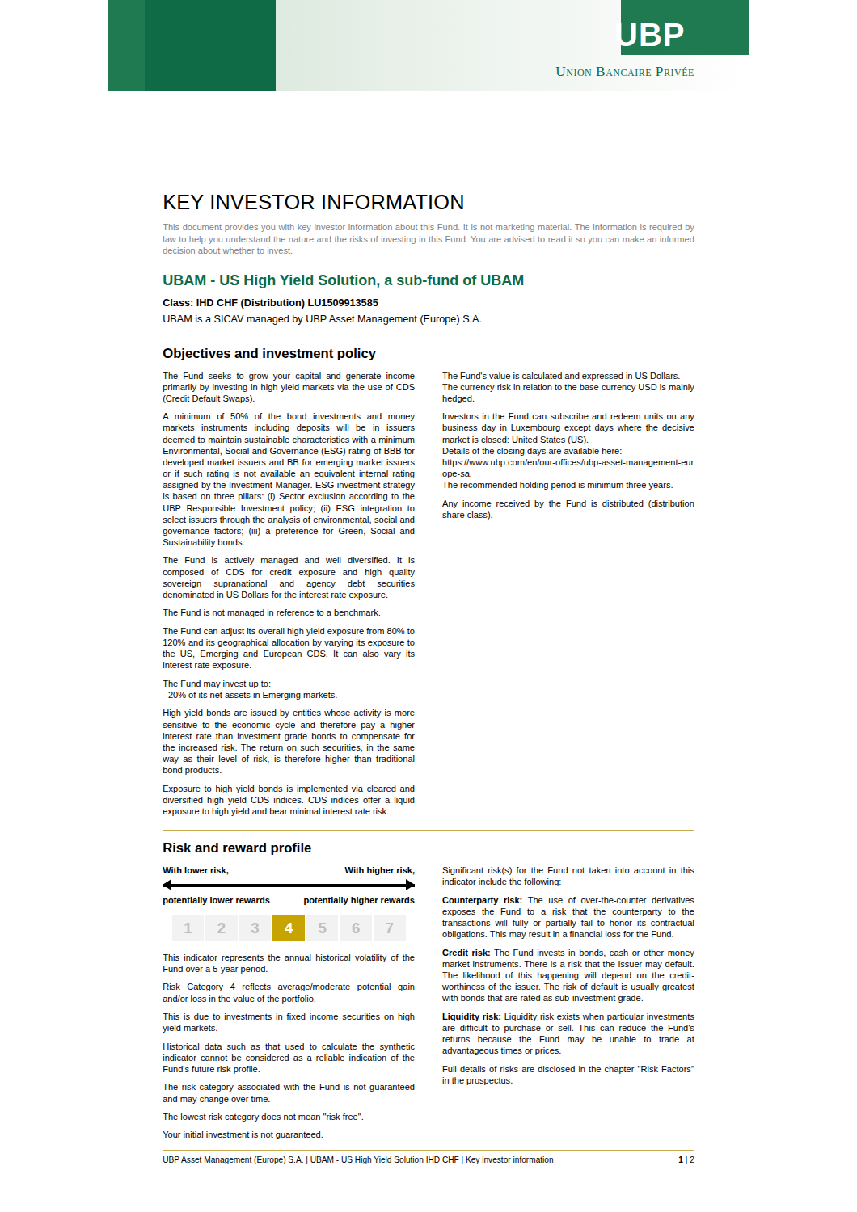UBP
Union Bancaire Privée
KEY INVESTOR INFORMATION
This document provides you with key investor information about this Fund. It is not marketing material. The information is required by law to help you understand the nature and the risks of investing in this Fund. You are advised to read it so you can make an informed decision about whether to invest.
UBAM - US High Yield Solution, a sub-fund of UBAM
Class: IHD CHF (Distribution) LU1509913585
UBAM is a SICAV managed by UBP Asset Management (Europe) S.A.
Objectives and investment policy
The Fund seeks to grow your capital and generate income primarily by investing in high yield markets via the use of CDS (Credit Default Swaps).
A minimum of 50% of the bond investments and money markets instruments including deposits will be in issuers deemed to maintain sustainable characteristics with a minimum Environmental, Social and Governance (ESG) rating of BBB for developed market issuers and BB for emerging market issuers or if such rating is not available an equivalent internal rating assigned by the Investment Manager. ESG investment strategy is based on three pillars: (i) Sector exclusion according to the UBP Responsible Investment policy; (ii) ESG integration to select issuers through the analysis of environmental, social and governance factors; (iii) a preference for Green, Social and Sustainability bonds.
The Fund is actively managed and well diversified. It is composed of CDS for credit exposure and high quality sovereign supranational and agency debt securities denominated in US Dollars for the interest rate exposure.
The Fund is not managed in reference to a benchmark.
The Fund can adjust its overall high yield exposure from 80% to 120% and its geographical allocation by varying its exposure to the US, Emerging and European CDS. It can also vary its interest rate exposure.
The Fund may invest up to:
- 20% of its net assets in Emerging markets.
High yield bonds are issued by entities whose activity is more sensitive to the economic cycle and therefore pay a higher interest rate than investment grade bonds to compensate for the increased risk. The return on such securities, in the same way as their level of risk, is therefore higher than traditional bond products.
Exposure to high yield bonds is implemented via cleared and diversified high yield CDS indices. CDS indices offer a liquid exposure to high yield and bear minimal interest rate risk.
The Fund's value is calculated and expressed in US Dollars.
The currency risk in relation to the base currency USD is mainly hedged.
Investors in the Fund can subscribe and redeem units on any business day in Luxembourg except days where the decisive market is closed: United States (US).
Details of the closing days are available here:
https://www.ubp.com/en/our-offices/ubp-asset-management-europe-sa.
The recommended holding period is minimum three years.
Any income received by the Fund is distributed (distribution share class).
Risk and reward profile
With lower risk, With higher risk,
potentially lower rewards potentially higher rewards
1
2
3
4
5
6
7
This indicator represents the annual historical volatility of the Fund over a 5-year period.
Risk Category 4 reflects average/moderate potential gain and/or loss in the value of the portfolio.
This is due to investments in fixed income securities on high yield markets.
Historical data such as that used to calculate the synthetic indicator cannot be considered as a reliable indication of the Fund's future risk profile.
The risk category associated with the Fund is not guaranteed and may change over time.
The lowest risk category does not mean "risk free".
Your initial investment is not guaranteed.
Significant risk(s) for the Fund not taken into account in this indicator include the following:
Counterparty risk: The use of over-the-counter derivatives exposes the Fund to a risk that the counterparty to the transactions will fully or partially fail to honor its contractual obligations. This may result in a financial loss for the Fund.
Credit risk: The Fund invests in bonds, cash or other money market instruments. There is a risk that the issuer may default. The likelihood of this happening will depend on the credit-worthiness of the issuer. The risk of default is usually greatest with bonds that are rated as sub-investment grade.
Liquidity risk: Liquidity risk exists when particular investments are difficult to purchase or sell. This can reduce the Fund's returns because the Fund may be unable to trade at advantageous times or prices.
Full details of risks are disclosed in the chapter "Risk Factors" in the prospectus.
UBP Asset Management (Europe) S.A. | UBAM - US High Yield Solution IHD CHF | Key investor information
1 | 2